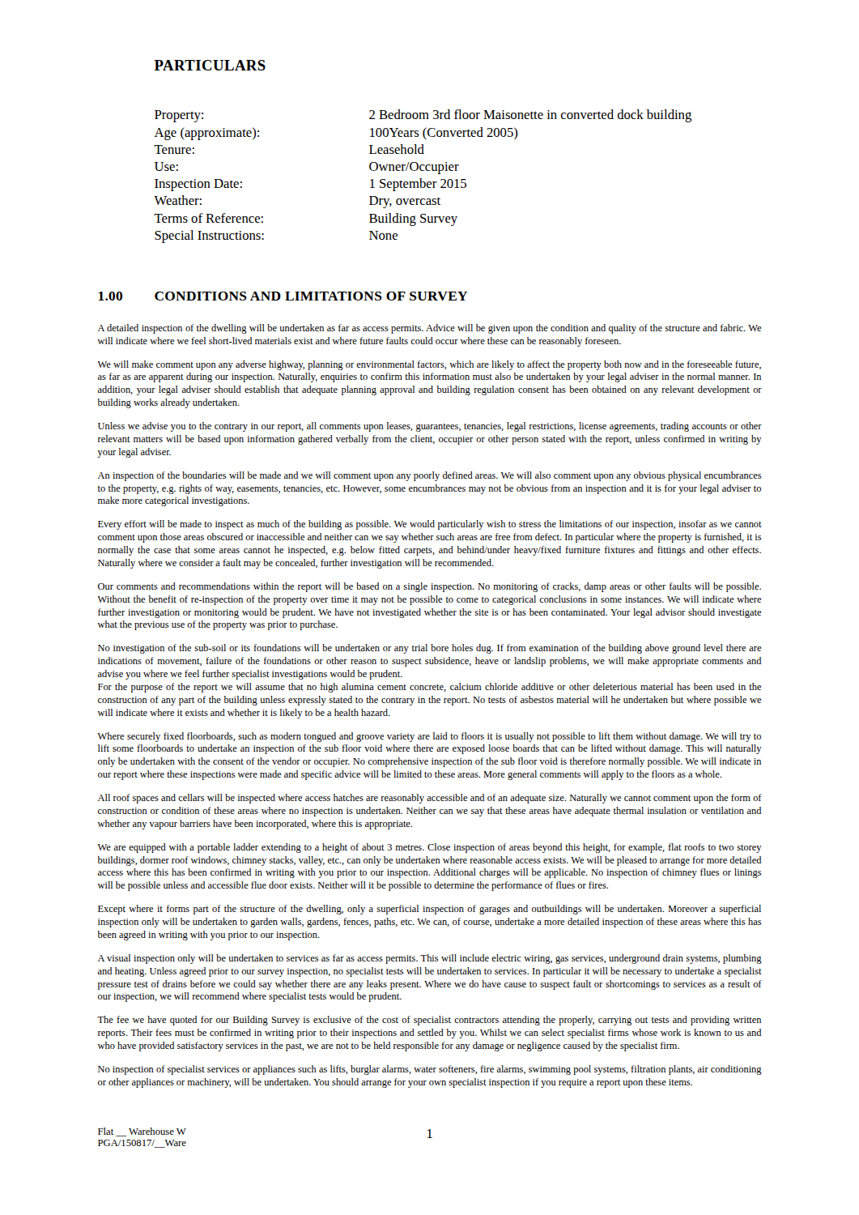PARTICULARS
| Property: | 2 Bedroom 3rd floor Maisonette in converted dock building |
| Age (approximate): | 100Years (Converted 2005) |
| Tenure: | Leasehold |
| Use: | Owner/Occupier |
| Inspection Date: | 1 September 2015 |
| Weather: | Dry, overcast |
| Terms of Reference: | Building Survey |
| Special Instructions: | None |
1.00 CONDITIONS AND LIMITATIONS OF SURVEY
A detailed inspection of the dwelling will be undertaken as far as access permits. Advice will be given upon the condition and quality of the structure and fabric. We will indicate where we feel short-lived materials exist and where future faults could occur where these can be reasonably foreseen.
We will make comment upon any adverse highway, planning or environmental factors, which are likely to affect the property both now and in the foreseeable future, as far as are apparent during our inspection. Naturally, enquiries to confirm this information must also be undertaken by your legal adviser in the normal manner. In addition, your legal adviser should establish that adequate planning approval and building regulation consent has been obtained on any relevant development or building works already undertaken.
Unless we advise you to the contrary in our report, all comments upon leases, guarantees, tenancies, legal restrictions, license agreements, trading accounts or other relevant matters will be based upon information gathered verbally from the client, occupier or other person stated with the report, unless confirmed in writing by your legal adviser.
An inspection of the boundaries will be made and we will comment upon any poorly defined areas. We will also comment upon any obvious physical encumbrances to the property, e.g. rights of way, easements, tenancies, etc. However, some encumbrances may not be obvious from an inspection and it is for your legal adviser to make more categorical investigations.
Every effort will be made to inspect as much of the building as possible. We would particularly wish to stress the limitations of our inspection, insofar as we cannot comment upon those areas obscured or inaccessible and neither can we say whether such areas are free from defect. In particular where the property is furnished, it is normally the case that some areas cannot he inspected, e.g. below fitted carpets, and behind/under heavy/fixed furniture fixtures and fittings and other effects. Naturally where we consider a fault may be concealed, further investigation will be recommended.
Our comments and recommendations within the report will be based on a single inspection. No monitoring of cracks, damp areas or other faults will be possible. Without the benefit of re-inspection of the property over time it may not be possible to come to categorical conclusions in some instances. We will indicate where further investigation or monitoring would be prudent. We have not investigated whether the site is or has been contaminated. Your legal advisor should investigate what the previous use of the property was prior to purchase.
No investigation of the sub-soil or its foundations will be undertaken or any trial bore holes dug. If from examination of the building above ground level there are indications of movement, failure of the foundations or other reason to suspect subsidence, heave or landslip problems, we will make appropriate comments and advise you where we feel further specialist investigations would be prudent.
For the purpose of the report we will assume that no high alumina cement concrete, calcium chloride additive or other deleterious material has been used in the construction of any part of the building unless expressly stated to the contrary in the report. No tests of asbestos material will he undertaken but where possible we will indicate where it exists and whether it is likely to be a health hazard.
Where securely fixed floorboards, such as modern tongued and groove variety are laid to floors it is usually not possible to lift them without damage. We will try to lift some floorboards to undertake an inspection of the sub floor void where there are exposed loose boards that can be lifted without damage. This will naturally only be undertaken with the consent of the vendor or occupier. No comprehensive inspection of the sub floor void is therefore normally possible. We will indicate in our report where these inspections were made and specific advice will be limited to these areas. More general comments will apply to the floors as a whole.
All roof spaces and cellars will be inspected where access hatches are reasonably accessible and of an adequate size. Naturally we cannot comment upon the form of construction or condition of these areas where no inspection is undertaken. Neither can we say that these areas have adequate thermal insulation or ventilation and whether any vapour barriers have been incorporated, where this is appropriate.
We are equipped with a portable ladder extending to a height of about 3 metres. Close inspection of areas beyond this height, for example, flat roofs to two storey buildings, dormer roof windows, chimney stacks, valley, etc., can only be undertaken where reasonable access exists. We will be pleased to arrange for more detailed access where this has been confirmed in writing with you prior to our inspection. Additional charges will be applicable. No inspection of chimney flues or linings will be possible unless and accessible flue door exists. Neither will it be possible to determine the performance of flues or fires.
Except where it forms part of the structure of the dwelling, only a superficial inspection of garages and outbuildings will be undertaken. Moreover a superficial inspection only will be undertaken to garden walls, gardens, fences, paths, etc. We can, of course, undertake a more detailed inspection of these areas where this has been agreed in writing with you prior to our inspection.
A visual inspection only will be undertaken to services as far as access permits. This will include electric wiring, gas services, underground drain systems, plumbing and heating. Unless agreed prior to our survey inspection, no specialist tests will be undertaken to services. In particular it will be necessary to undertake a specialist pressure test of drains before we could say whether there are any leaks present. Where we do have cause to suspect fault or shortcomings to services as a result of our inspection, we will recommend where specialist tests would be prudent.
The fee we have quoted for our Building Survey is exclusive of the cost of specialist contractors attending the properly, carrying out tests and providing written reports. Their fees must be confirmed in writing prior to their inspections and settled by you. Whilst we can select specialist firms whose work is known to us and who have provided satisfactory services in the past, we are not to be held responsible for any damage or negligence caused by the specialist firm.
No inspection of specialist services or appliances such as lifts, burglar alarms, water softeners, fire alarms, swimming pool systems, filtration plants, air conditioning or other appliances or machinery, will be undertaken. You should arrange for your own specialist inspection if you require a report upon these items.
Flat __ Warehouse W
PGA/150817/__Ware
1